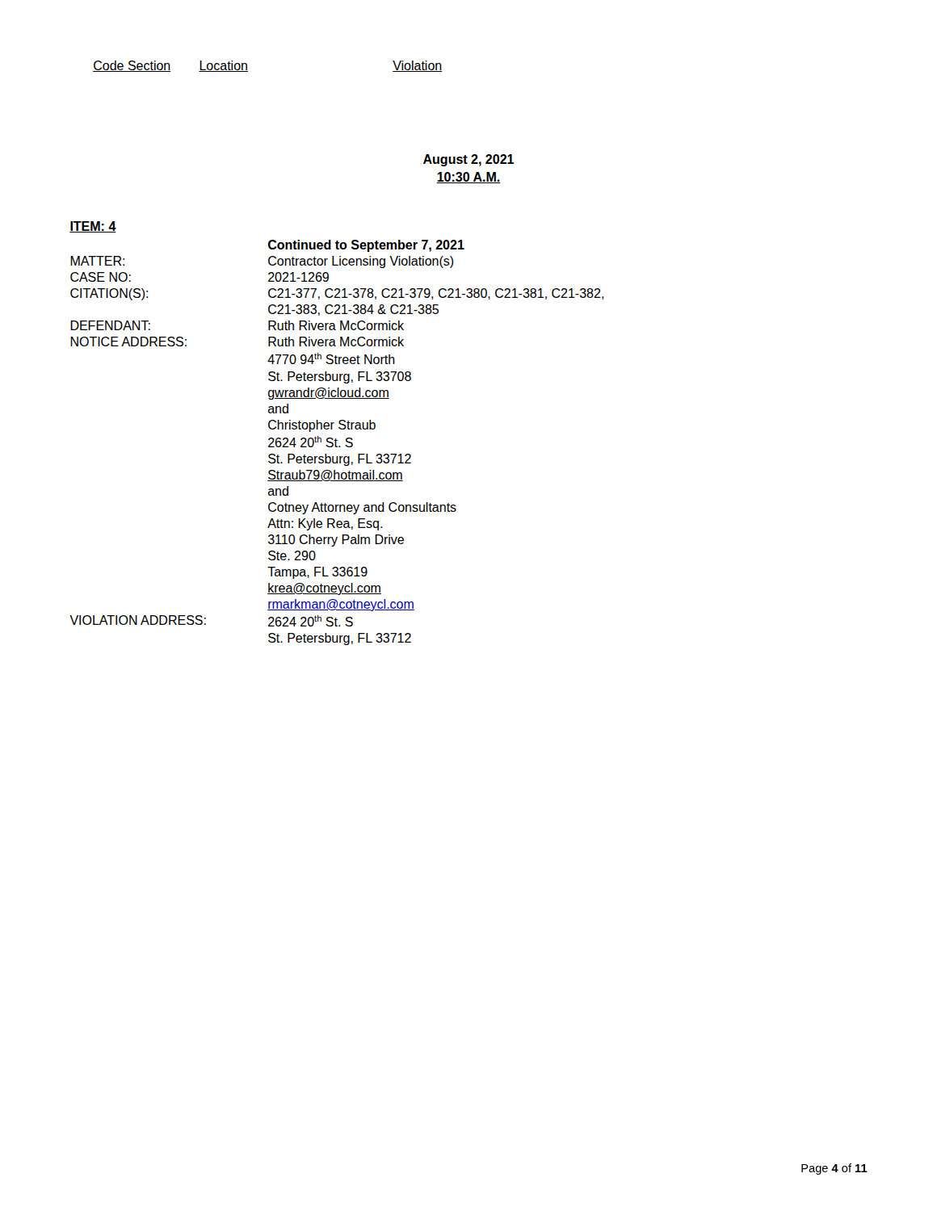Code Section Location Violation
August 2, 2021
10:30 A.M.
ITEM: 4
| | Continued to September 7, 2021 |
| MATTER: | Contractor Licensing Violation(s) |
| CASE NO: | 2021-1269 |
| CITATION(S): | C21-377, C21-378, C21-379, C21-380, C21-381, C21-382, C21-383, C21-384 & C21-385 |
| DEFENDANT: | Ruth Rivera McCormick |
| NOTICE ADDRESS: | Ruth Rivera McCormick |
| | 4770 94 th Street North |
| | St. Petersburg, FL 33708 |
| | gwrandr@icloud.com |
| | and |
| | Christopher Straub |
| | 2624 20 th St. S |
| | St. Petersburg, FL 33712 |
| | Straub79@hotmail.com |
| | and |
| | Cotney Attorney and Consultants |
| | Attn: Kyle Rea, Esq. |
| | 3110 Cherry Palm Drive |
| | Ste. 290 |
| | Tampa, FL 33619 |
| | krea@cotneycl.com |
| | rmarkman@cotneycl.com |
| VIOLATION ADDRESS: | 2624 20 th St. S |
| | St. Petersburg, FL 33712 |
Page 4 of 11